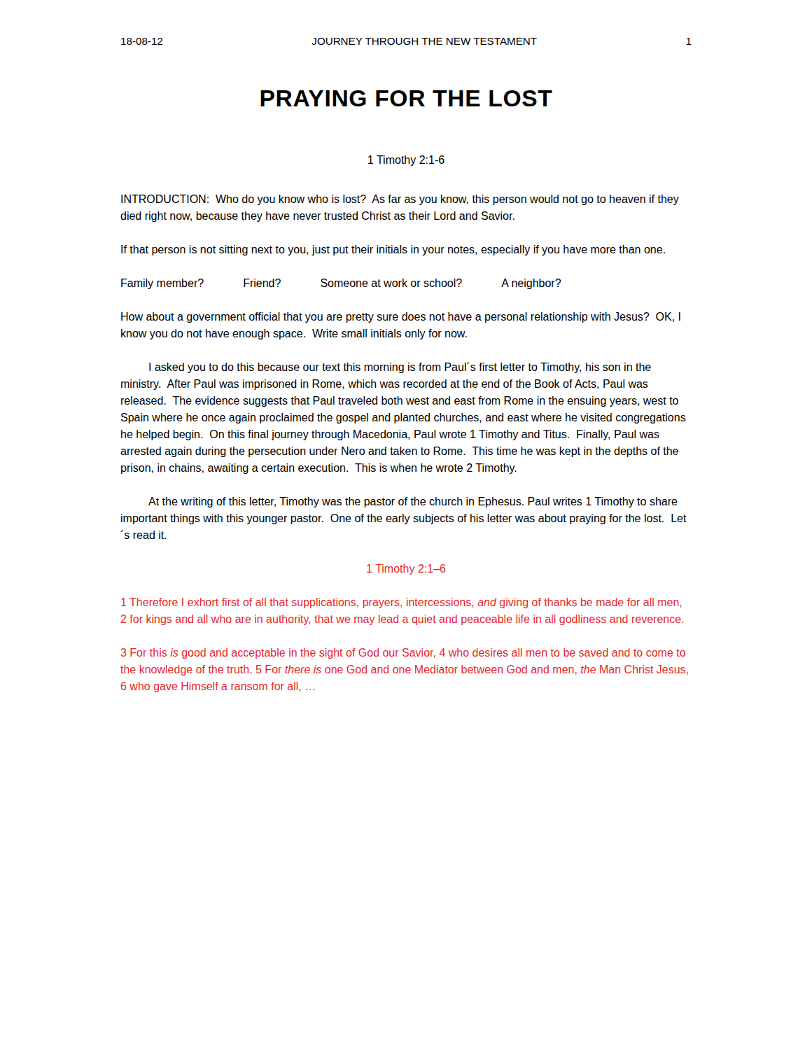18-08-12 JOURNEY THROUGH THE NEW TESTAMENT 1
PRAYING FOR THE LOST
1 Timothy 2:1-6
INTRODUCTION: Who do you know who is lost? As far as you know, this person would not go to heaven if they died right now, because they have never trusted Christ as their Lord and Savior.
If that person is not sitting next to you, just put their initials in your notes, especially if you have more than one.
Family member?Friend?Someone at work or school?A neighbor?
How about a government official that you are pretty sure does not have a personal relationship with Jesus? OK, I know you do not have enough space. Write small initials only for now.
I asked you to do this because our text this morning is from Paul´s first letter to Timothy, his son in the ministry. After Paul was imprisoned in Rome, which was recorded at the end of the Book of Acts, Paul was released. The evidence suggests that Paul traveled both west and east from Rome in the ensuing years, west to Spain where he once again proclaimed the gospel and planted churches, and east where he visited congregations he helped begin. On this final journey through Macedonia, Paul wrote 1 Timothy and Titus. Finally, Paul was arrested again during the persecution under Nero and taken to Rome. This time he was kept in the depths of the prison, in chains, awaiting a certain execution. This is when he wrote 2 Timothy.
At the writing of this letter, Timothy was the pastor of the church in Ephesus. Paul writes 1 Timothy to share important things with this younger pastor. One of the early subjects of his letter was about praying for the lost. Let´s read it.
1 Timothy 2:1–6
1 Therefore I exhort first of all that supplications, prayers, intercessions, and giving of thanks be made for all men, 2 for kings and all who are in authority, that we may lead a quiet and peaceable life in all godliness and reverence.
3 For this is good and acceptable in the sight of God our Savior, 4 who desires all men to be saved and to come to the knowledge of the truth. 5 For there is one God and one Mediator between God and men, the Man Christ Jesus, 6 who gave Himself a ransom for all, …